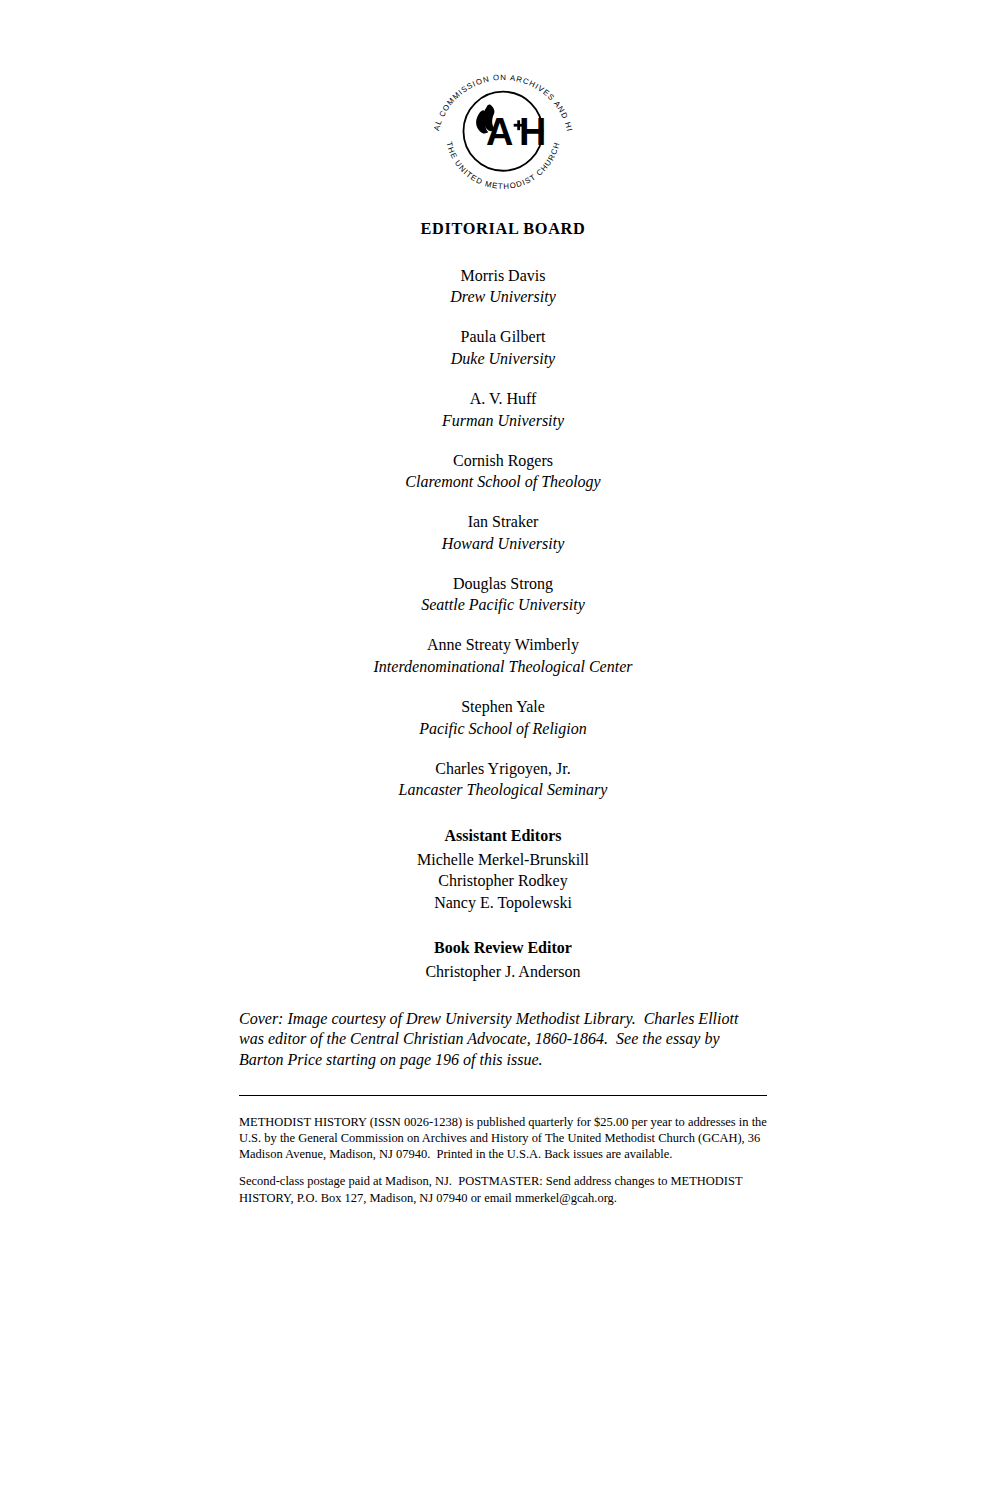GENERAL COMMISSION ON ARCHIVES AND HISTORY THE UNITED METHODIST CHURCH A H
EDITORIAL BOARD
Morris Davis Drew University
Paula Gilbert Duke University
A. V. Huff Furman University
Cornish Rogers Claremont School of Theology
Ian Straker Howard University
Douglas Strong Seattle Pacific University
Anne Streaty Wimberly Interdenominational Theological Center
Stephen Yale Pacific School of Religion
Charles Yrigoyen, Jr. Lancaster Theological Seminary
Assistant Editors
Michelle Merkel-Brunskill
Christopher Rodkey
Nancy E. Topolewski
Book Review Editor
Christopher J. Anderson
Cover: Image courtesy of Drew University Methodist Library. Charles Elliott was editor of the Central Christian Advocate, 1860-1864. See the essay by Barton Price starting on page 196 of this issue.
METHODIST HISTORY (ISSN 0026-1238) is published quarterly for $25.00 per year to addresses in the U.S. by the General Commission on Archives and History of The United Methodist Church (GCAH), 36 Madison Avenue, Madison, NJ 07940. Printed in the U.S.A. Back issues are available.
Second-class postage paid at Madison, NJ. POSTMASTER: Send address changes to METHODIST HISTORY, P.O. Box 127, Madison, NJ 07940 or email mmerkel@gcah.org.